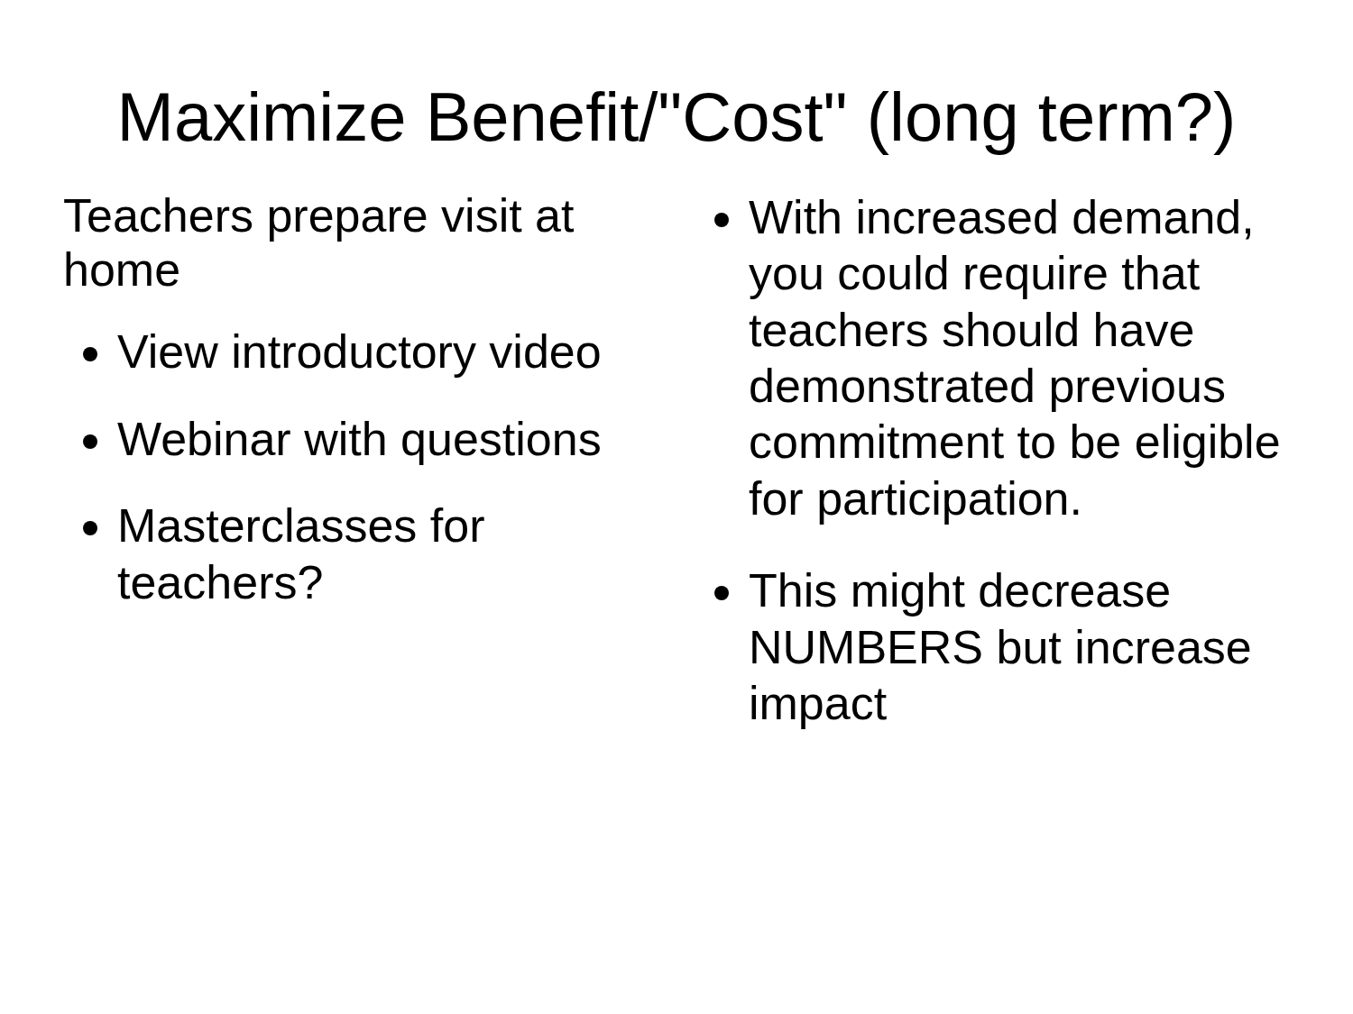Maximize Benefit/"Cost" (long term?)
Teachers prepare visit at home
View introductory video
Webinar with questions
Masterclasses for teachers?
With increased demand, you could require that teachers should have demonstrated previous commitment to be eligible for participation.
This might decrease NUMBERS but increase impact